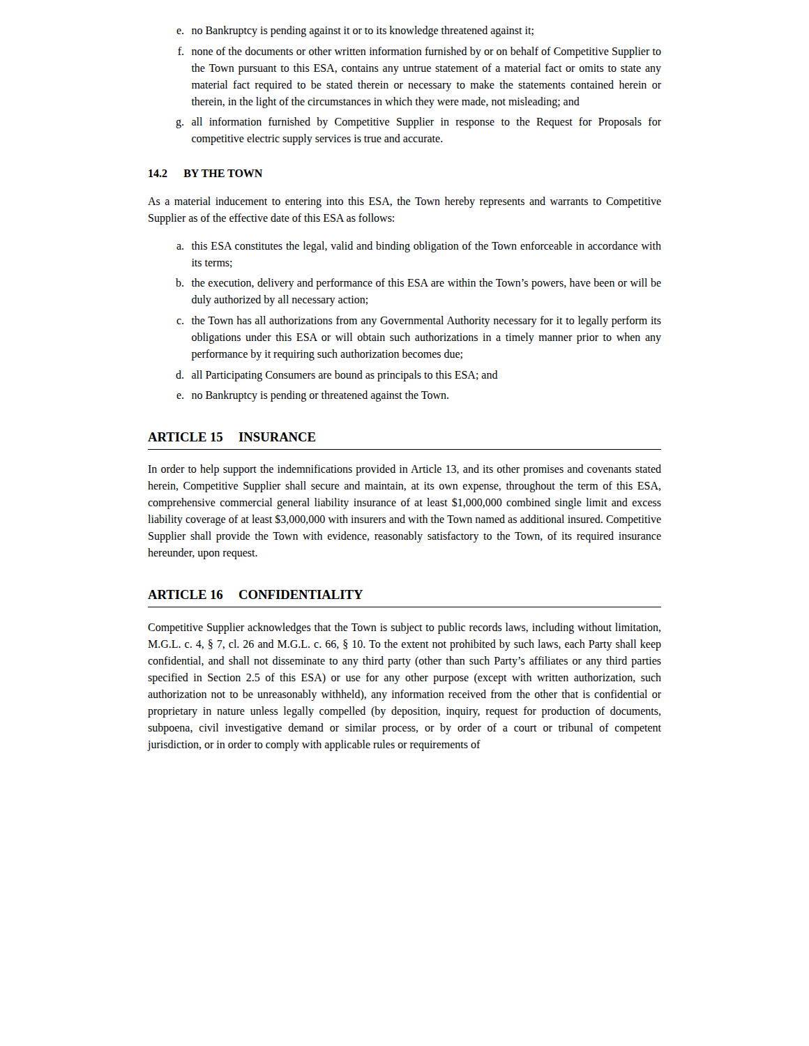no Bankruptcy is pending against it or to its knowledge threatened against it;
none of the documents or other written information furnished by or on behalf of Competitive Supplier to the Town pursuant to this ESA, contains any untrue statement of a material fact or omits to state any material fact required to be stated therein or necessary to make the statements contained herein or therein, in the light of the circumstances in which they were made, not misleading; and
all information furnished by Competitive Supplier in response to the Request for Proposals for competitive electric supply services is true and accurate.
14.2 By the Town
As a material inducement to entering into this ESA, the Town hereby represents and warrants to Competitive Supplier as of the effective date of this ESA as follows:
this ESA constitutes the legal, valid and binding obligation of the Town enforceable in accordance with its terms;
the execution, delivery and performance of this ESA are within the Town’s powers, have been or will be duly authorized by all necessary action;
the Town has all authorizations from any Governmental Authority necessary for it to legally perform its obligations under this ESA or will obtain such authorizations in a timely manner prior to when any performance by it requiring such authorization becomes due;
all Participating Consumers are bound as principals to this ESA; and
no Bankruptcy is pending or threatened against the Town.
Article 15 Insurance
In order to help support the indemnifications provided in Article 13, and its other promises and covenants stated herein, Competitive Supplier shall secure and maintain, at its own expense, throughout the term of this ESA, comprehensive commercial general liability insurance of at least $1,000,000 combined single limit and excess liability coverage of at least $3,000,000 with insurers and with the Town named as additional insured. Competitive Supplier shall provide the Town with evidence, reasonably satisfactory to the Town, of its required insurance hereunder, upon request.
Article 16 Confidentiality
Competitive Supplier acknowledges that the Town is subject to public records laws, including without limitation, M.G.L. c. 4, § 7, cl. 26 and M.G.L. c. 66, § 10. To the extent not prohibited by such laws, each Party shall keep confidential, and shall not disseminate to any third party (other than such Party’s affiliates or any third parties specified in Section 2.5 of this ESA) or use for any other purpose (except with written authorization, such authorization not to be unreasonably withheld), any information received from the other that is confidential or proprietary in nature unless legally compelled (by deposition, inquiry, request for production of documents, subpoena, civil investigative demand or similar process, or by order of a court or tribunal of competent jurisdiction, or in order to comply with applicable rules or requirements of